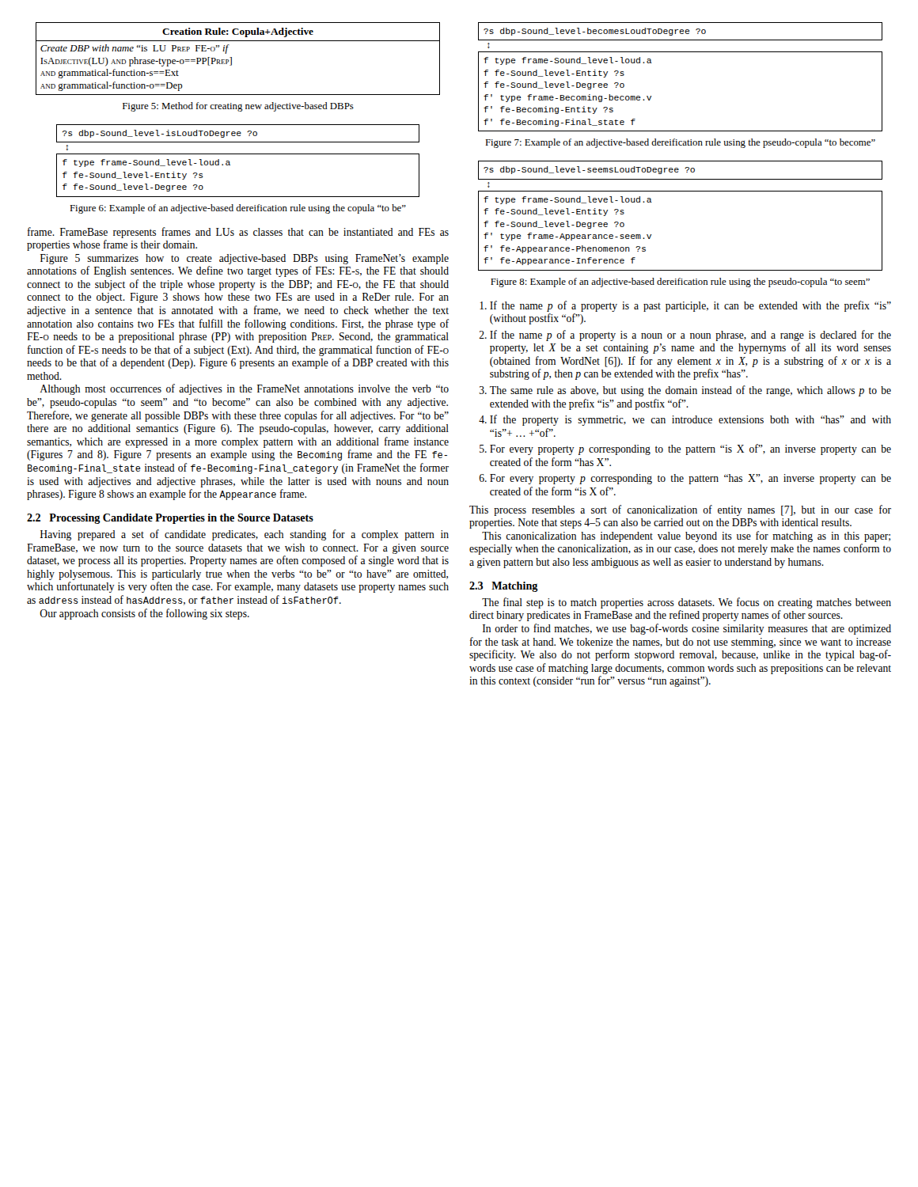| Creation Rule: Copula+Adjective |
| Create DBP with name “is LU Prep FE-o ” if IsAdjective (LU) and phrase-type-o==PP[ Prep ] and grammatical-function-s==Ext and grammatical-function-o==Dep |
Figure 5: Method for creating new adjective-based DBPs
?s dbp-Sound_level-isLoudToDegree ?o
↕
f type frame-Sound_level-loud.a f fe-Sound_level-Entity ?s f fe-Sound_level-Degree ?o
Figure 6: Example of an adjective-based dereification rule using the copula “to be”
frame. FrameBase represents frames and LUs as classes that can be instantiated and FEs as properties whose frame is their domain.
Figure 5 summarizes how to create adjective-based DBPs using FrameNet’s example annotations of English sentences. We define two target types of FEs: FE-s, the FE that should connect to the subject of the triple whose property is the DBP; and FE-o, the FE that should connect to the object. Figure 3 shows how these two FEs are used in a ReDer rule. For an adjective in a sentence that is annotated with a frame, we need to check whether the text annotation also contains two FEs that fulfill the following conditions. First, the phrase type of FE-o needs to be a prepositional phrase (PP) with preposition Prep. Second, the grammatical function of FE-s needs to be that of a subject (Ext). And third, the grammatical function of FE-o needs to be that of a dependent (Dep). Figure 6 presents an example of a DBP created with this method.
Although most occurrences of adjectives in the FrameNet annotations involve the verb “to be”, pseudo-copulas “to seem” and “to become” can also be combined with any adjective. Therefore, we generate all possible DBPs with these three copulas for all adjectives. For “to be” there are no additional semantics (Figure 6). The pseudo-copulas, however, carry additional semantics, which are expressed in a more complex pattern with an additional frame instance (Figures 7 and 8). Figure 7 presents an example using the Becoming frame and the FE fe-Becoming-Final_state instead of fe-Becoming-Final_category (in FrameNet the former is used with adjectives and adjective phrases, while the latter is used with nouns and noun phrases). Figure 8 shows an example for the Appearance frame.
2.2 Processing Candidate Properties in the Source Datasets
Having prepared a set of candidate predicates, each standing for a complex pattern in FrameBase, we now turn to the source datasets that we wish to connect. For a given source dataset, we process all its properties. Property names are often composed of a single word that is highly polysemous. This is particularly true when the verbs “to be” or “to have” are omitted, which unfortunately is very often the case. For example, many datasets use property names such as address instead of hasAddress, or father instead of isFatherOf.
Our approach consists of the following six steps.
?s dbp-Sound_level-becomesLoudToDegree ?o
↕
f type frame-Sound_level-loud.a f fe-Sound_level-Entity ?s f fe-Sound_level-Degree ?o f' type frame-Becoming-become.v f' fe-Becoming-Entity ?s f' fe-Becoming-Final_state f
Figure 7: Example of an adjective-based dereification rule using the pseudo-copula “to become”
?s dbp-Sound_level-seemsLoudToDegree ?o
↕
f type frame-Sound_level-loud.a f fe-Sound_level-Entity ?s f fe-Sound_level-Degree ?o f' type frame-Appearance-seem.v f' fe-Appearance-Phenomenon ?s f' fe-Appearance-Inference f
Figure 8: Example of an adjective-based dereification rule using the pseudo-copula “to seem”
If the name p of a property is a past participle, it can be extended with the prefix “is” (without postfix “of”).
If the name p of a property is a noun or a noun phrase, and a range is declared for the property, let X be a set containing p’s name and the hypernyms of all its word senses (obtained from WordNet [6]). If for any element x in X, p is a substring of x or x is a substring of p, then p can be extended with the prefix “has”.
The same rule as above, but using the domain instead of the range, which allows p to be extended with the prefix “is” and postfix “of”.
If the property is symmetric, we can introduce extensions both with “has” and with “is”+ … +“of”.
For every property p corresponding to the pattern “is X of”, an inverse property can be created of the form “has X”.
For every property p corresponding to the pattern “has X”, an inverse property can be created of the form “is X of”.
This process resembles a sort of canonicalization of entity names [7], but in our case for properties. Note that steps 4–5 can also be carried out on the DBPs with identical results.
This canonicalization has independent value beyond its use for matching as in this paper; especially when the canonicalization, as in our case, does not merely make the names conform to a given pattern but also less ambiguous as well as easier to understand by humans.
2.3 Matching
The final step is to match properties across datasets. We focus on creating matches between direct binary predicates in FrameBase and the refined property names of other sources.
In order to find matches, we use bag-of-words cosine similarity measures that are optimized for the task at hand. We tokenize the names, but do not use stemming, since we want to increase specificity. We also do not perform stopword removal, because, unlike in the typical bag-of-words use case of matching large documents, common words such as prepositions can be relevant in this context (consider “run for” versus “run against”).